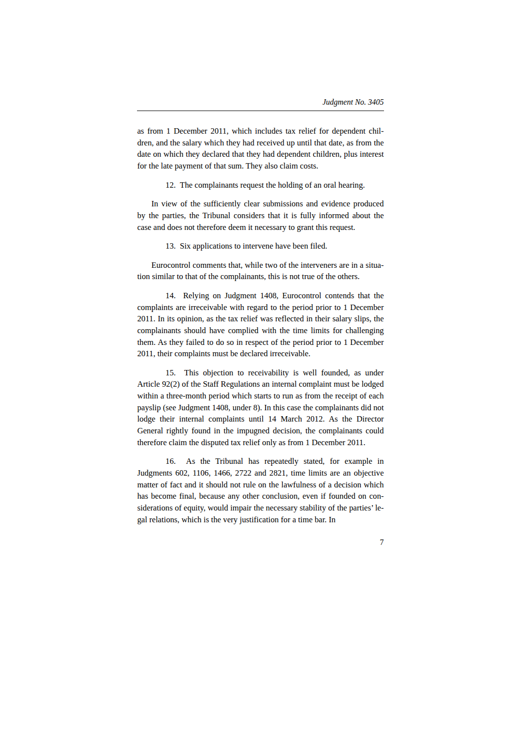Judgment No. 3405
as from 1 December 2011, which includes tax relief for dependent children, and the salary which they had received up until that date, as from the date on which they declared that they had dependent children, plus interest for the late payment of that sum. They also claim costs.
12. The complainants request the holding of an oral hearing.
In view of the sufficiently clear submissions and evidence produced by the parties, the Tribunal considers that it is fully informed about the case and does not therefore deem it necessary to grant this request.
13. Six applications to intervene have been filed.
Eurocontrol comments that, while two of the interveners are in a situation similar to that of the complainants, this is not true of the others.
14. Relying on Judgment 1408, Eurocontrol contends that the complaints are irreceivable with regard to the period prior to 1 December 2011. In its opinion, as the tax relief was reflected in their salary slips, the complainants should have complied with the time limits for challenging them. As they failed to do so in respect of the period prior to 1 December 2011, their complaints must be declared irreceivable.
15. This objection to receivability is well founded, as under Article 92(2) of the Staff Regulations an internal complaint must be lodged within a three-month period which starts to run as from the receipt of each payslip (see Judgment 1408, under 8). In this case the complainants did not lodge their internal complaints until 14 March 2012. As the Director General rightly found in the impugned decision, the complainants could therefore claim the disputed tax relief only as from 1 December 2011.
16. As the Tribunal has repeatedly stated, for example in Judgments 602, 1106, 1466, 2722 and 2821, time limits are an objective matter of fact and it should not rule on the lawfulness of a decision which has become final, because any other conclusion, even if founded on considerations of equity, would impair the necessary stability of the parties’ legal relations, which is the very justification for a time bar. In
7